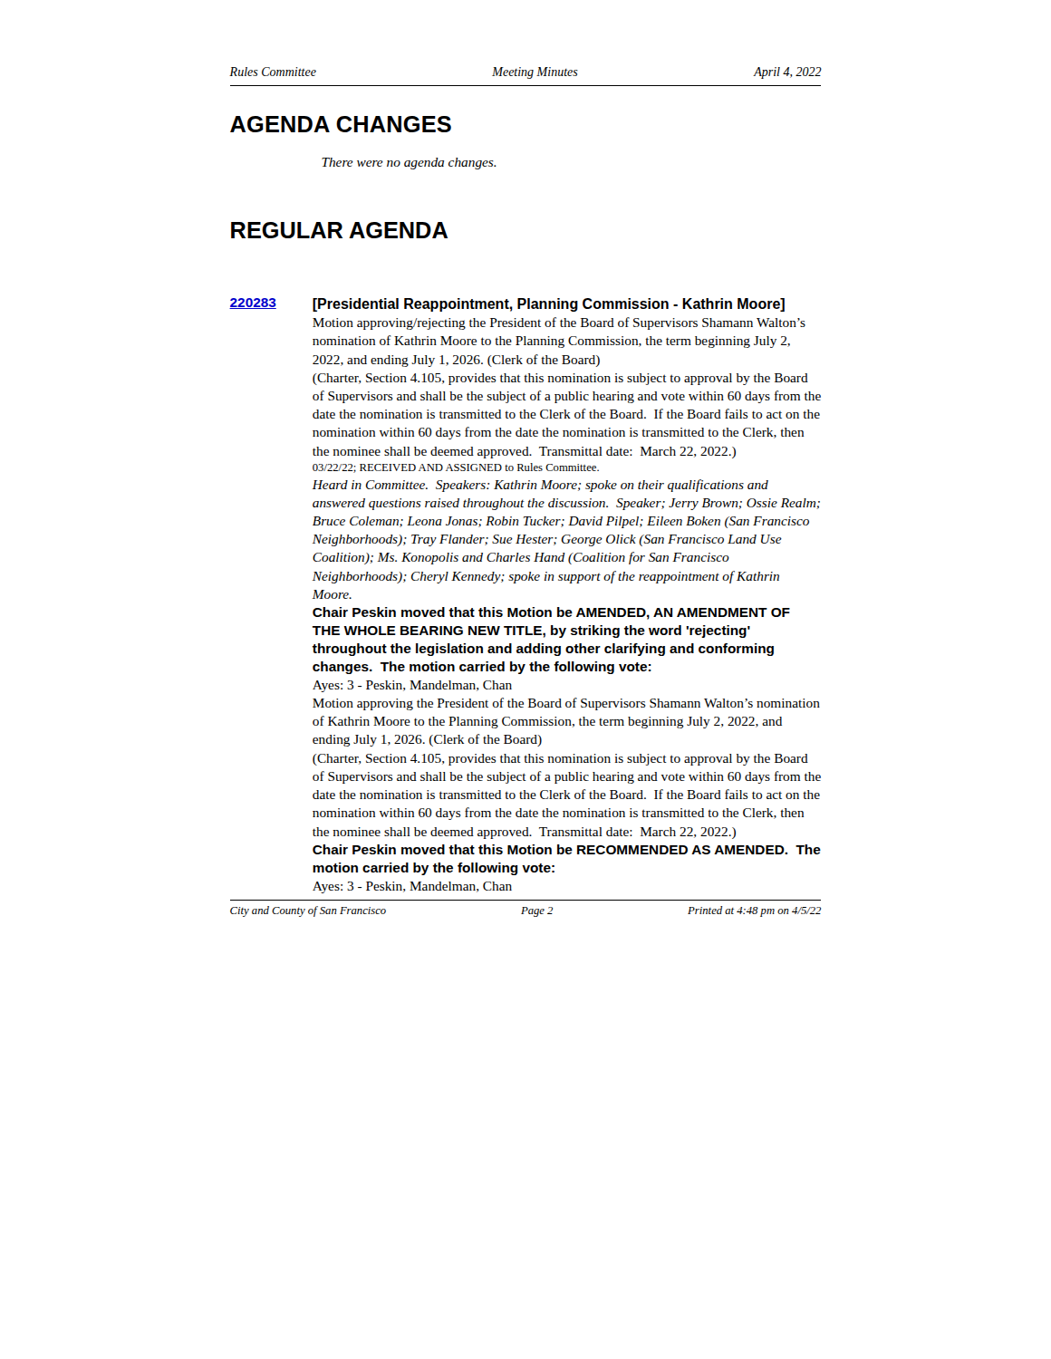Rules Committee
Meeting Minutes
April 4, 2022
AGENDA CHANGES
There were no agenda changes.
REGULAR AGENDA
220283
[Presidential Reappointment, Planning Commission - Kathrin Moore]
Motion approving/rejecting the President of the Board of Supervisors Shamann Walton’s nomination of Kathrin Moore to the Planning Commission, the term beginning July 2, 2022, and ending July 1, 2026. (Clerk of the Board)
(Charter, Section 4.105, provides that this nomination is subject to approval by the Board of Supervisors and shall be the subject of a public hearing and vote within 60 days from the date the nomination is transmitted to the Clerk of the Board. If the Board fails to act on the nomination within 60 days from the date the nomination is transmitted to the Clerk, then the nominee shall be deemed approved. Transmittal date: March 22, 2022.)
03/22/22; RECEIVED AND ASSIGNED to Rules Committee.
Heard in Committee. Speakers: Kathrin Moore; spoke on their qualifications and answered questions raised throughout the discussion. Speaker; Jerry Brown; Ossie Realm; Bruce Coleman; Leona Jonas; Robin Tucker; David Pilpel; Eileen Boken (San Francisco Neighborhoods); Tray Flander; Sue Hester; George Olick (San Francisco Land Use Coalition); Ms. Konopolis and Charles Hand (Coalition for San Francisco Neighborhoods); Cheryl Kennedy; spoke in support of the reappointment of Kathrin Moore.
Chair Peskin moved that this Motion be AMENDED, AN AMENDMENT OF THE WHOLE BEARING NEW TITLE, by striking the word 'rejecting' throughout the legislation and adding other clarifying and conforming changes. The motion carried by the following vote:
Ayes: 3 - Peskin, Mandelman, Chan
Motion approving the President of the Board of Supervisors Shamann Walton’s nomination of Kathrin Moore to the Planning Commission, the term beginning July 2, 2022, and ending July 1, 2026. (Clerk of the Board)
(Charter, Section 4.105, provides that this nomination is subject to approval by the Board of Supervisors and shall be the subject of a public hearing and vote within 60 days from the date the nomination is transmitted to the Clerk of the Board. If the Board fails to act on the nomination within 60 days from the date the nomination is transmitted to the Clerk, then the nominee shall be deemed approved. Transmittal date: March 22, 2022.)
Chair Peskin moved that this Motion be RECOMMENDED AS AMENDED. The motion carried by the following vote:
Ayes: 3 - Peskin, Mandelman, Chan
City and County of San Francisco
Page 2
Printed at 4:48 pm on 4/5/22